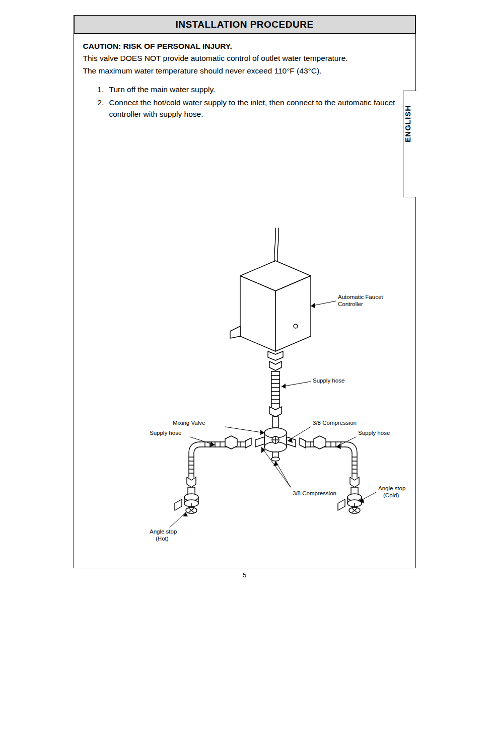Installation Procedure
ENGLISH
CAUTION: RISK OF PERSONAL INJURY.
This valve DOES NOT provide automatic control of outlet water temperature.
The maximum water temperature should never exceed 110°F (43°C).
Turn off the main water supply.
Connect the hot/cold water supply to the inlet, then connect to the automatic faucet controller with supply hose.
Automatic Faucet Controller Supply hose Mixing Valve 3/8 Compression Supply hose 3/8 Compression Angle stop (Cold) Supply hose Angle stop (Hot)
5